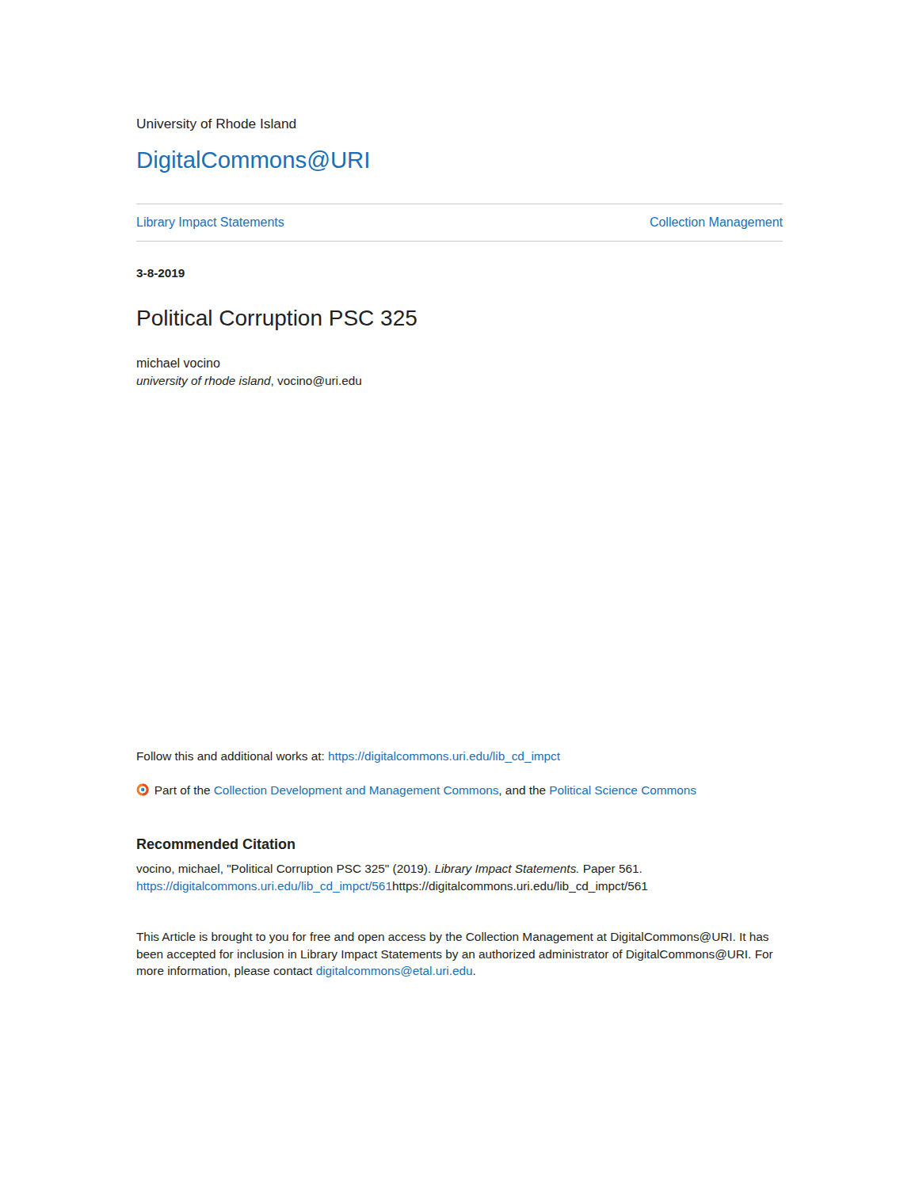University of Rhode Island
DigitalCommons@URI
Library Impact Statements Collection Management
3-8-2019
Political Corruption PSC 325
michael vocino
university of rhode island, vocino@uri.edu
Follow this and additional works at: https://digitalcommons.uri.edu/lib_cd_impct
Part of the Collection Development and Management Commons, and the Political Science Commons
Recommended Citation
vocino, michael, "Political Corruption PSC 325" (2019). Library Impact Statements. Paper 561.
https://digitalcommons.uri.edu/lib_cd_impct/561https://digitalcommons.uri.edu/lib_cd_impct/561
This Article is brought to you for free and open access by the Collection Management at DigitalCommons@URI. It has been accepted for inclusion in Library Impact Statements by an authorized administrator of DigitalCommons@URI. For more information, please contact digitalcommons@etal.uri.edu.